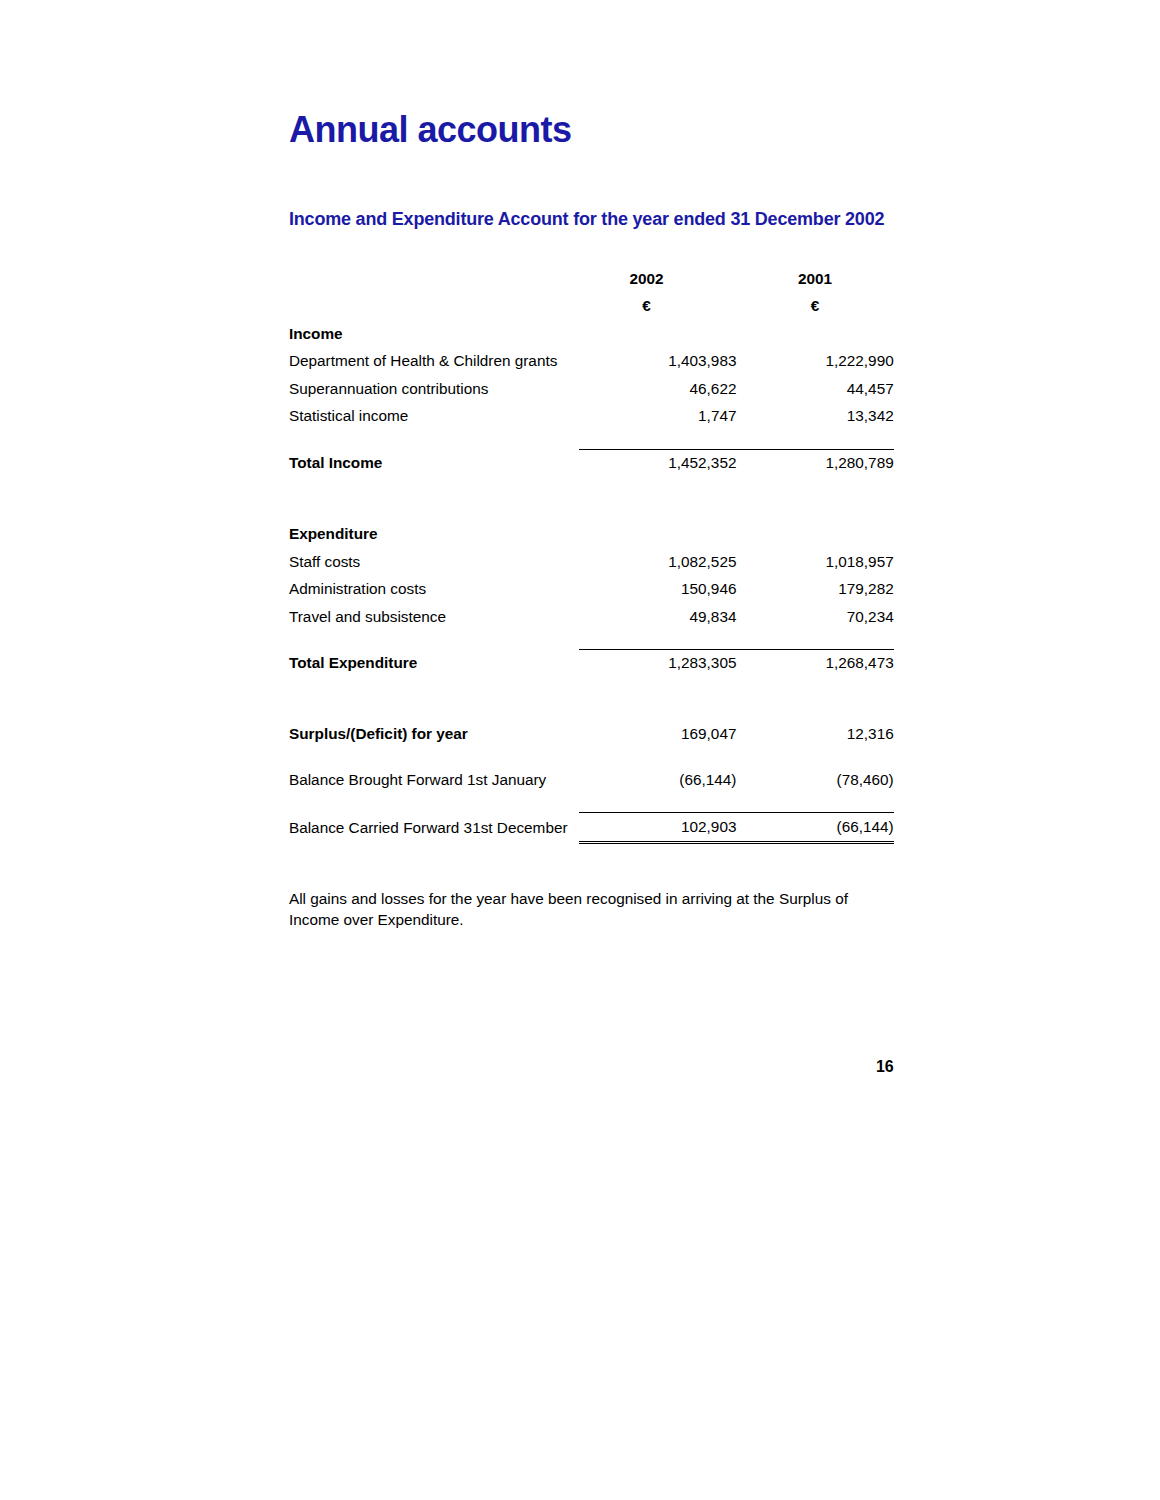Annual accounts
Income and Expenditure Account for the year ended 31 December 2002
| | 2002 | 2001 |
| | € | € |
| Income | | |
| Department of Health & Children grants | 1,403,983 | 1,222,990 |
| Superannuation contributions | 46,622 | 44,457 |
| Statistical income | 1,747 | 13,342 |
| Total Income | 1,452,352 | 1,280,789 |
| Expenditure | | |
| Staff costs | 1,082,525 | 1,018,957 |
| Administration costs | 150,946 | 179,282 |
| Travel and subsistence | 49,834 | 70,234 |
| Total Expenditure | 1,283,305 | 1,268,473 |
| Surplus/(Deficit) for year | 169,047 | 12,316 |
| Balance Brought Forward 1st January | (66,144) | (78,460) |
| Balance Carried Forward 31st December | 102,903 | (66,144) |
All gains and losses for the year have been recognised in arriving at the Surplus of Income over Expenditure.
16